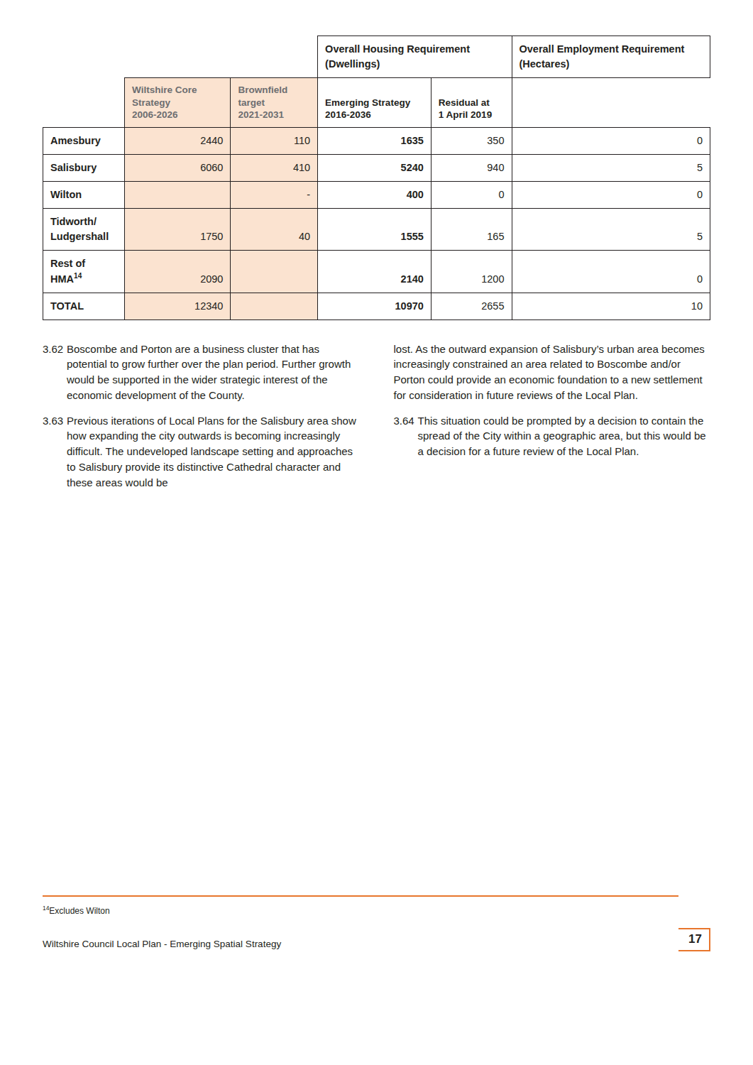| | | | Overall Housing Requirement (Dwellings) | Overall Employment Requirement (Hectares) |
| --- | --- | --- | --- | --- |
| | Wiltshire Core Strategy 2006-2026 | Brownfield target 2021-2031 | Emerging Strategy 2016-2036 | Residual at 1 April 2019 | |
| Amesbury | 2440 | 110 | 1635 | 350 | 0 |
| Salisbury | 6060 | 410 | 5240 | 940 | 5 |
| Wilton | | - | 400 | 0 | 0 |
| Tidworth/ Ludgershall | 1750 | 40 | 1555 | 165 | 5 |
| Rest of HMA 14 | 2090 | | 2140 | 1200 | 0 |
| TOTAL | 12340 | | 10970 | 2655 | 10 |
3.62 Boscombe and Porton are a business cluster that has potential to grow further over the plan period. Further growth would be supported in the wider strategic interest of the economic development of the County.
3.63 Previous iterations of Local Plans for the Salisbury area show how expanding the city outwards is becoming increasingly difficult. The undeveloped landscape setting and approaches to Salisbury provide its distinctive Cathedral character and these areas would be
lost. As the outward expansion of Salisbury’s urban area becomes increasingly constrained an area related to Boscombe and/or Porton could provide an economic foundation to a new settlement for consideration in future reviews of the Local Plan.
3.64 This situation could be prompted by a decision to contain the spread of the City within a geographic area, but this would be a decision for a future review of the Local Plan.
14Excludes Wilton
Wiltshire Council Local Plan - Emerging Spatial Strategy
17